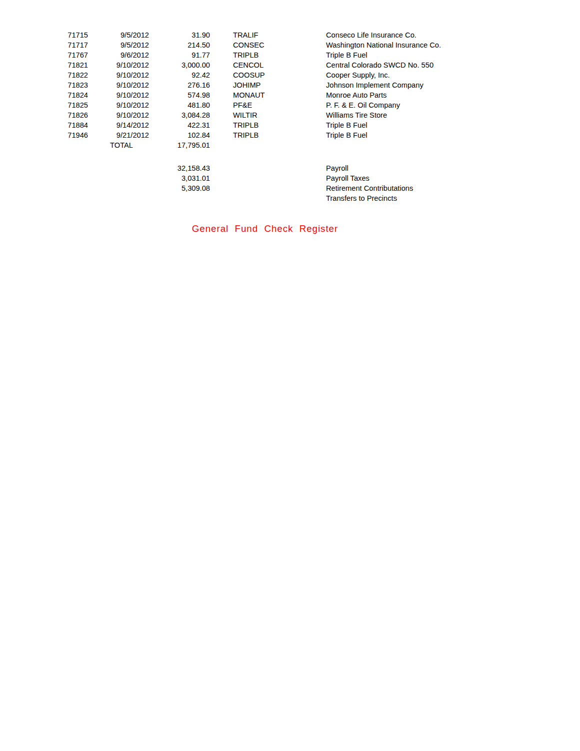| 71715 | 9/5/2012 | 31.90 | TRALIF | Conseco Life Insurance Co. |
| 71717 | 9/5/2012 | 214.50 | CONSEC | Washington National Insurance Co. |
| 71767 | 9/6/2012 | 91.77 | TRIPLB | Triple B Fuel |
| 71821 | 9/10/2012 | 3,000.00 | CENCOL | Central Colorado SWCD No. 550 |
| 71822 | 9/10/2012 | 92.42 | COOSUP | Cooper Supply, Inc. |
| 71823 | 9/10/2012 | 276.16 | JOHIMP | Johnson Implement Company |
| 71824 | 9/10/2012 | 574.98 | MONAUT | Monroe Auto Parts |
| 71825 | 9/10/2012 | 481.80 | PF&E | P. F. & E. Oil Company |
| 71826 | 9/10/2012 | 3,084.28 | WILTIR | Williams Tire Store |
| 71884 | 9/14/2012 | 422.31 | TRIPLB | Triple B Fuel |
| 71946 | 9/21/2012 | 102.84 | TRIPLB | Triple B Fuel |
| | TOTAL | 17,795.01 | | |
| | | 32,158.43 | | Payroll |
| | | 3,031.01 | | Payroll Taxes |
| | | 5,309.08 | | Retirement Contributations |
| | | | | Transfers to Precincts |
General Fund Check Register